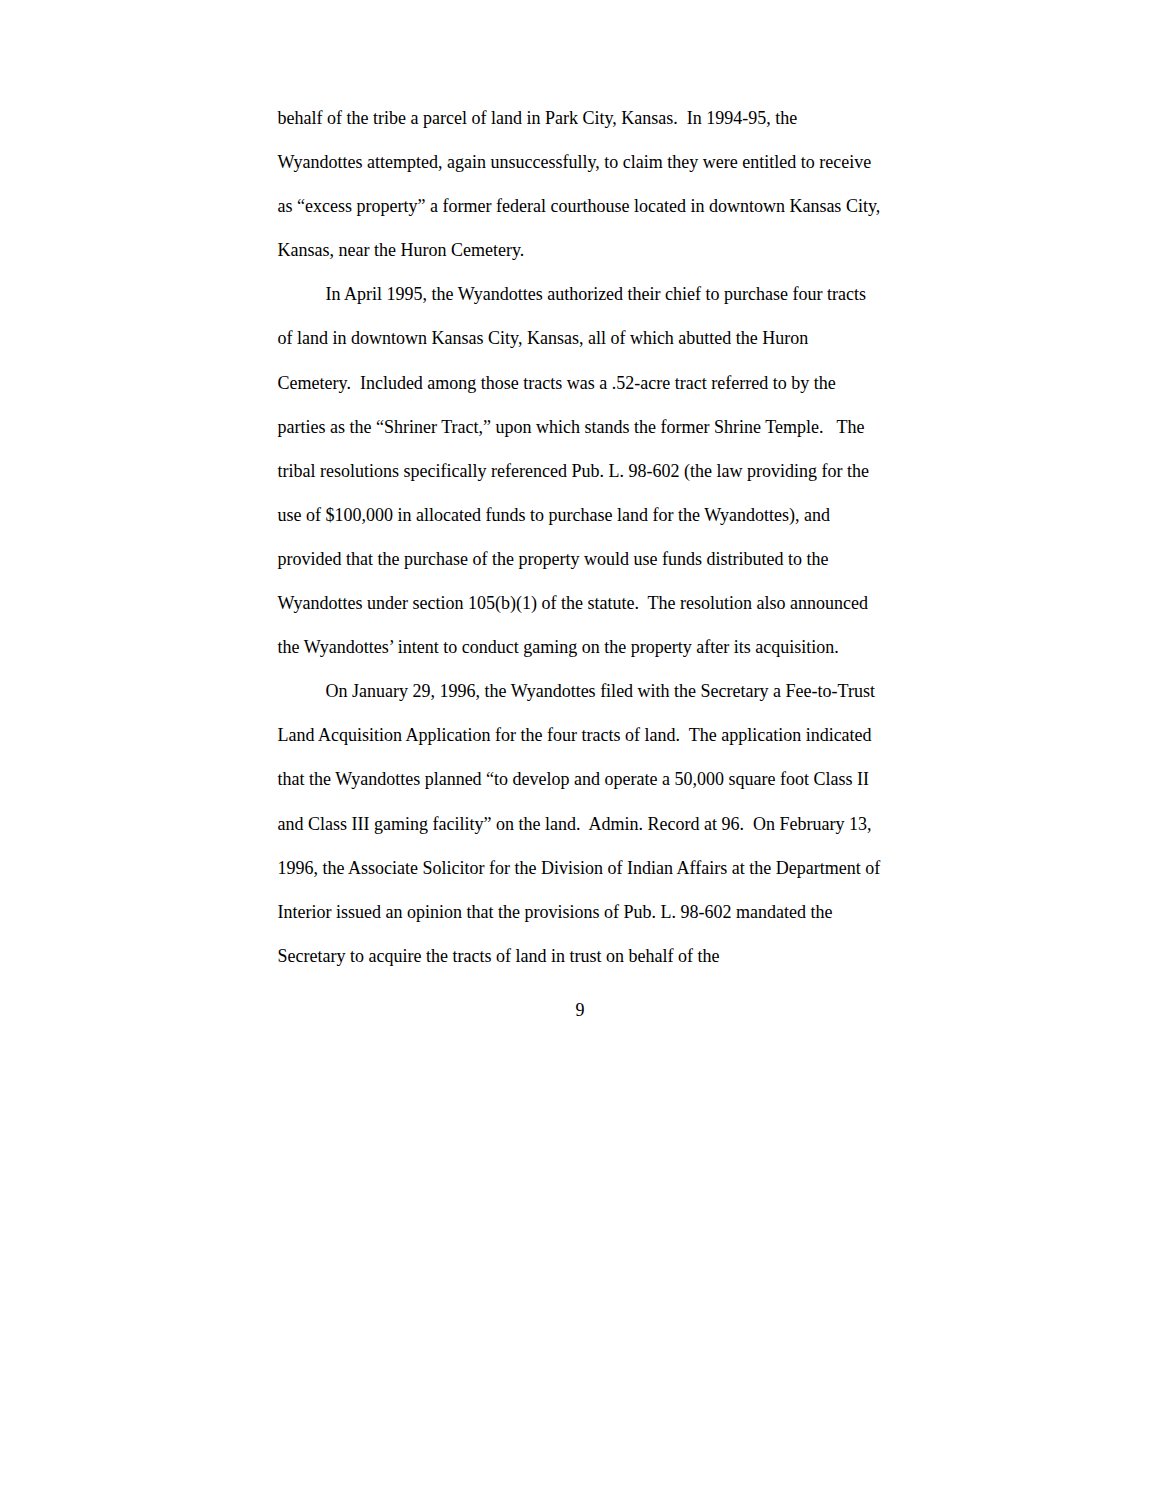behalf of the tribe a parcel of land in Park City, Kansas. In 1994-95, the Wyandottes attempted, again unsuccessfully, to claim they were entitled to receive as “excess property” a former federal courthouse located in downtown Kansas City, Kansas, near the Huron Cemetery.
In April 1995, the Wyandottes authorized their chief to purchase four tracts of land in downtown Kansas City, Kansas, all of which abutted the Huron Cemetery. Included among those tracts was a .52-acre tract referred to by the parties as the “Shriner Tract,” upon which stands the former Shrine Temple. The tribal resolutions specifically referenced Pub. L. 98-602 (the law providing for the use of $100,000 in allocated funds to purchase land for the Wyandottes), and provided that the purchase of the property would use funds distributed to the Wyandottes under section 105(b)(1) of the statute. The resolution also announced the Wyandottes’ intent to conduct gaming on the property after its acquisition.
On January 29, 1996, the Wyandottes filed with the Secretary a Fee-to-Trust Land Acquisition Application for the four tracts of land. The application indicated that the Wyandottes planned “to develop and operate a 50,000 square foot Class II and Class III gaming facility” on the land. Admin. Record at 96. On February 13, 1996, the Associate Solicitor for the Division of Indian Affairs at the Department of Interior issued an opinion that the provisions of Pub. L. 98-602 mandated the Secretary to acquire the tracts of land in trust on behalf of the
9